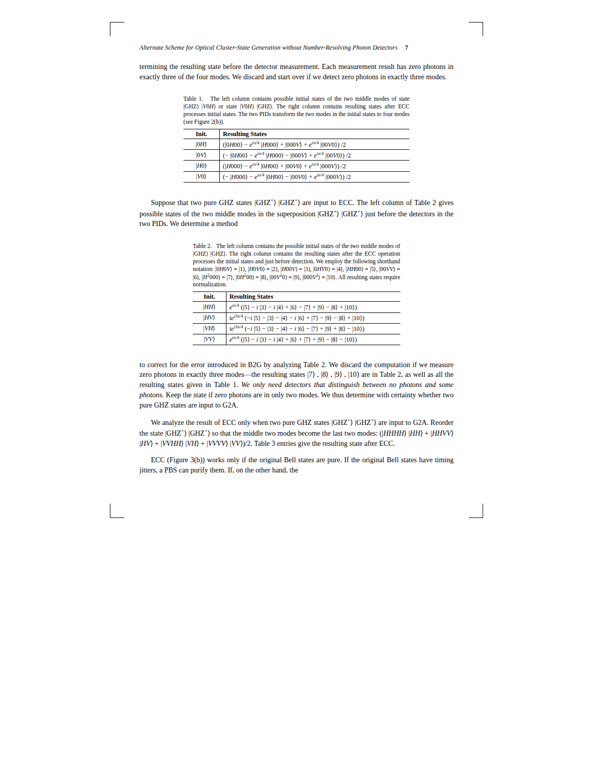Alternate Scheme for Optical Cluster-State Generation without Number-Resolving Photon Detectors7
termining the resulting state before the detector measurement. Each measurement result has zero photons in exactly three of the four modes. We discard and start over if we detect zero photons in exactly three modes.
Table 1. The left column contains possible initial states of the two middle modes of state |GHZ⟩ |V0H⟩ or state |V0H⟩ |GHZ⟩. The right column contains resulting states after ECC processes initial states. The two PIDs transform the two modes in the initial states to four modes (see Figure 2(b)).
| Init. | Resulting States |
| --- | --- |
| /0 H ⟩ | (/0 H 00⟩ − e iπ /4 / H 000⟩ + /000 V ⟩ + e iπ /4 /00 V 0⟩) /2 |
| /0 V ⟩ | (− /0 H 00⟩ − e iπ /4 / H 000⟩ − /000 V ⟩ + e iπ /4 /00 V 0⟩) /2 |
| / H 0⟩ | (/ H 000⟩ − e iπ /4 /0 H 00⟩ + /00 V 0⟩ + e iπ /4 /000 V ⟩) /2 |
| / V 0⟩ | (− / H 000⟩ − e iπ /4 /0 H 00⟩ − /00 V 0⟩ + e iπ /4 /000 V ⟩) /2 |
Suppose that two pure GHZ states |GHZ+⟩ |GHZ+⟩ are input to ECC. The left column of Table 2 gives possible states of the two middle modes in the superposition |GHZ+⟩ |GHZ+⟩ just before the detectors in the two PIDs. We determine a method
Table 2. The left column contains the possible initial states of the two middle modes of |GHZ⟩ |GHZ⟩. The right column contains the resulting states after the ECC operation processes the initial states and just before detection. We employ the following shorthand notation: |0H0V⟩ ≡ |1⟩, |H0V0⟩ ≡ |2⟩, |H00V⟩ ≡ |3⟩, |0HV0⟩ ≡ |4⟩, |HH00⟩ ≡ |5⟩, |00VV⟩ ≡ |6⟩, |H2000⟩ ≡ |7⟩, |0H200⟩ ≡ |8⟩, |00V20⟩ ≡ |9⟩, |000V2⟩ ≡ |10⟩. All resulting states require normalization.
| Init. | Resulting States |
| --- | --- |
| / HH ⟩ | e iπ /4 (/5⟩ − i /3⟩ − i /4⟩ + /6⟩ − /7⟩ + /9⟩ − /8⟩ + /10⟩) |
| / HV ⟩ | ie i 3 π /4 (− i /5⟩ − /3⟩ − /4⟩ − i /6⟩ + /7⟩ − /9⟩ − /8⟩ + /10⟩) |
| / VH ⟩ | ie i 3 π /4 (− i /5⟩ − /3⟩ − /4⟩ − i /6⟩ − /7⟩ + /9⟩ + /8⟩ − /10⟩) |
| / VV ⟩ | e iπ /4 (/5⟩ − i /3⟩ − i /4⟩ + /6⟩ + /7⟩ + /9⟩ − /8⟩ − /10⟩) |
to correct for the error introduced in B2G by analyzing Table 2. We discard the computation if we measure zero photons in exactly three modes—the resulting states |7⟩ , |8⟩ , |9⟩ , |10⟩ are in Table 2, as well as all the resulting states given in Table 1. We only need detectors that distinguish between no photons and some photons. Keep the state if zero photons are in only two modes. We thus determine with certainty whether two pure GHZ states are input to G2A.
We analyze the result of ECC only when two pure GHZ states |GHZ+⟩ |GHZ+⟩ are input to G2A. Reorder the state |GHZ+⟩ |GHZ+⟩ so that the middle two modes become the last two modes: (|HHHH⟩ |HH⟩ + |HHVV⟩ |HV⟩ + |VVHH⟩ |VH⟩ + |VVVV⟩ |VV⟩)/2. Table 3 entries give the resulting state after ECC.
ECC (Figure 3(b)) works only if the original Bell states are pure. If the original Bell states have timing jitters, a PBS can purify them. If, on the other hand, the